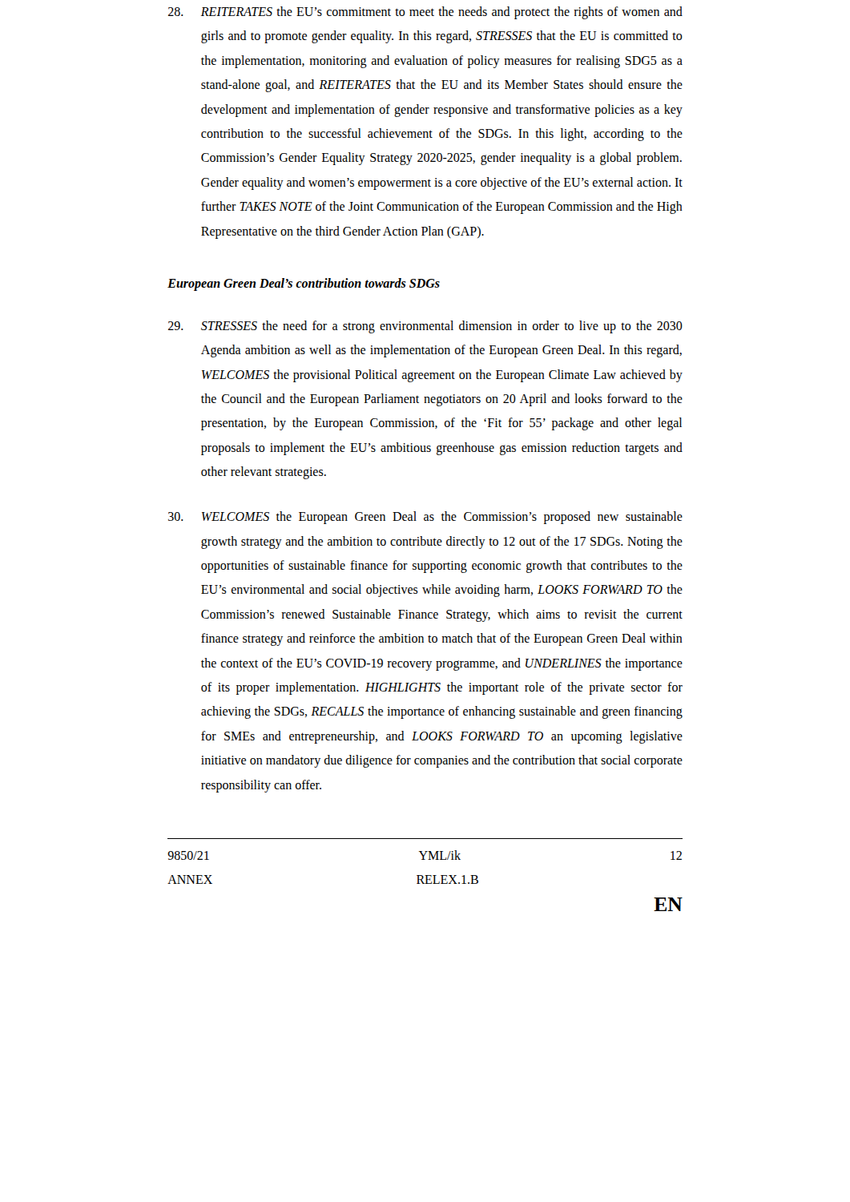28. REITERATES the EU’s commitment to meet the needs and protect the rights of women and girls and to promote gender equality. In this regard, STRESSES that the EU is committed to the implementation, monitoring and evaluation of policy measures for realising SDG5 as a stand-alone goal, and REITERATES that the EU and its Member States should ensure the development and implementation of gender responsive and transformative policies as a key contribution to the successful achievement of the SDGs. In this light, according to the Commission’s Gender Equality Strategy 2020-2025, gender inequality is a global problem. Gender equality and women’s empowerment is a core objective of the EU’s external action. It further TAKES NOTE of the Joint Communication of the European Commission and the High Representative on the third Gender Action Plan (GAP).
European Green Deal’s contribution towards SDGs
29. STRESSES the need for a strong environmental dimension in order to live up to the 2030 Agenda ambition as well as the implementation of the European Green Deal. In this regard, WELCOMES the provisional Political agreement on the European Climate Law achieved by the Council and the European Parliament negotiators on 20 April and looks forward to the presentation, by the European Commission, of the ‘Fit for 55’ package and other legal proposals to implement the EU’s ambitious greenhouse gas emission reduction targets and other relevant strategies.
30. WELCOMES the European Green Deal as the Commission’s proposed new sustainable growth strategy and the ambition to contribute directly to 12 out of the 17 SDGs. Noting the opportunities of sustainable finance for supporting economic growth that contributes to the EU’s environmental and social objectives while avoiding harm, LOOKS FORWARD TO the Commission’s renewed Sustainable Finance Strategy, which aims to revisit the current finance strategy and reinforce the ambition to match that of the European Green Deal within the context of the EU’s COVID-19 recovery programme, and UNDERLINES the importance of its proper implementation. HIGHLIGHTS the important role of the private sector for achieving the SDGs, RECALLS the importance of enhancing sustainable and green financing for SMEs and entrepreneurship, and LOOKS FORWARD TO an upcoming legislative initiative on mandatory due diligence for companies and the contribution that social corporate responsibility can offer.
9850/21 YML/ik 12
ANNEX RELEX.1.B
EN